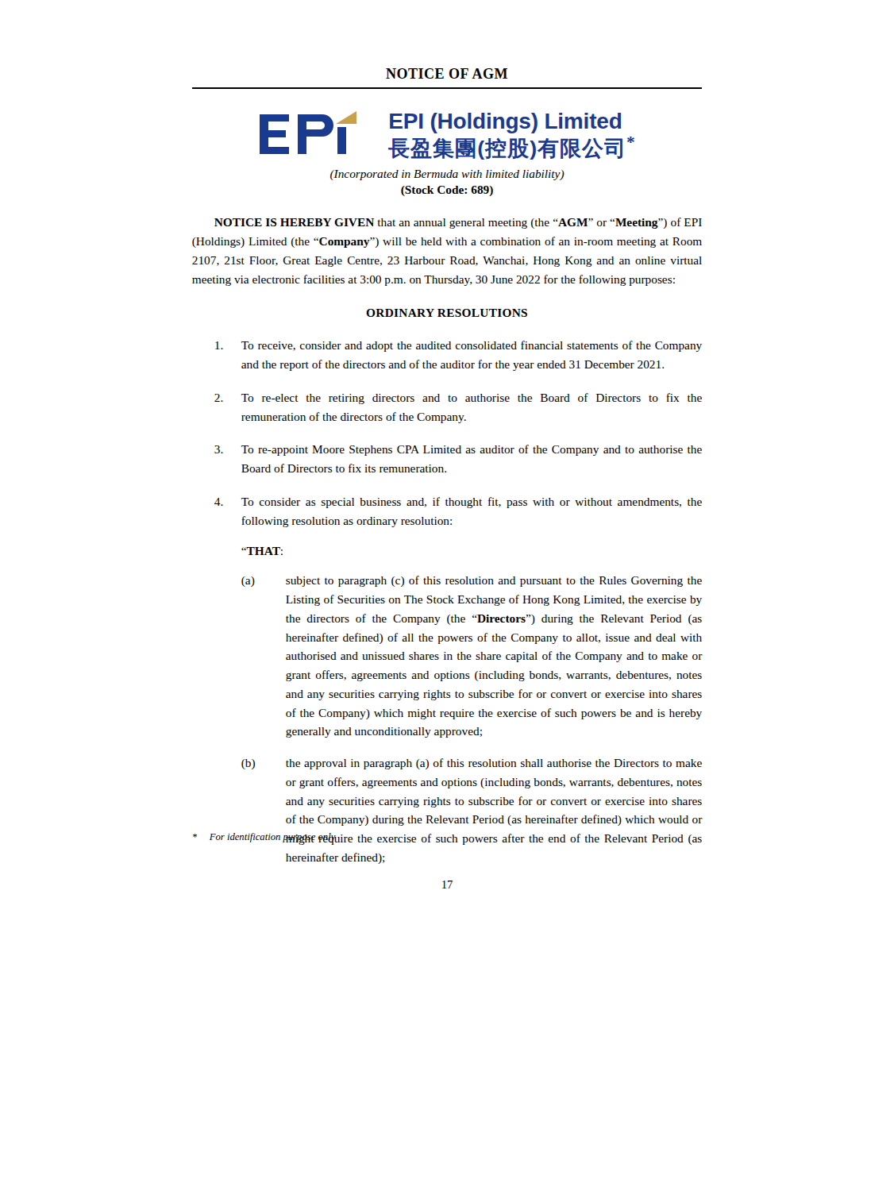NOTICE OF AGM
EPI (Holdings) Limited
長盈集團(控股)有限公司*
(Incorporated in Bermuda with limited liability)
(Stock Code: 689)
NOTICE IS HEREBY GIVEN that an annual general meeting (the “AGM” or “Meeting”) of EPI (Holdings) Limited (the “Company”) will be held with a combination of an in-room meeting at Room 2107, 21st Floor, Great Eagle Centre, 23 Harbour Road, Wanchai, Hong Kong and an online virtual meeting via electronic facilities at 3:00 p.m. on Thursday, 30 June 2022 for the following purposes:
ORDINARY RESOLUTIONS
To receive, consider and adopt the audited consolidated financial statements of the Company and the report of the directors and of the auditor for the year ended 31 December 2021.
To re-elect the retiring directors and to authorise the Board of Directors to fix the remuneration of the directors of the Company.
To re-appoint Moore Stephens CPA Limited as auditor of the Company and to authorise the Board of Directors to fix its remuneration.
To consider as special business and, if thought fit, pass with or without amendments, the following resolution as ordinary resolution:
“THAT:
subject to paragraph (c) of this resolution and pursuant to the Rules Governing the Listing of Securities on The Stock Exchange of Hong Kong Limited, the exercise by the directors of the Company (the “Directors”) during the Relevant Period (as hereinafter defined) of all the powers of the Company to allot, issue and deal with authorised and unissued shares in the share capital of the Company and to make or grant offers, agreements and options (including bonds, warrants, debentures, notes and any securities carrying rights to subscribe for or convert or exercise into shares of the Company) which might require the exercise of such powers be and is hereby generally and unconditionally approved;
the approval in paragraph (a) of this resolution shall authorise the Directors to make or grant offers, agreements and options (including bonds, warrants, debentures, notes and any securities carrying rights to subscribe for or convert or exercise into shares of the Company) during the Relevant Period (as hereinafter defined) which would or might require the exercise of such powers after the end of the Relevant Period (as hereinafter defined);
*For identification purpose only
17